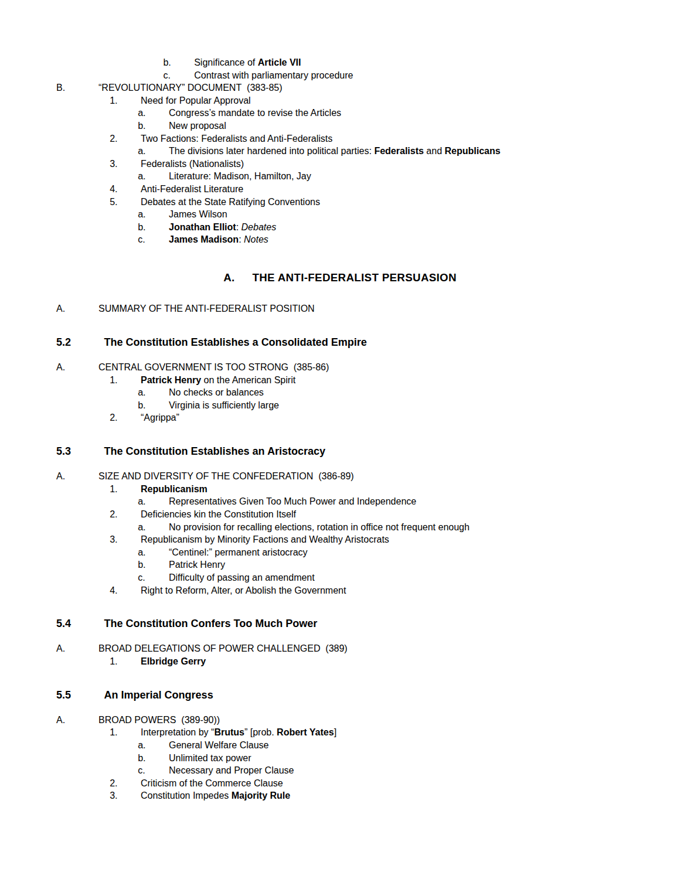b. Significance of Article VII
c. Contrast with parliamentary procedure
B. “REVOLUTIONARY” DOCUMENT (383-85)
1. Need for Popular Approval
a. Congress’s mandate to revise the Articles
b. New proposal
2. Two Factions: Federalists and Anti-Federalists
a. The divisions later hardened into political parties: Federalists and Republicans
3. Federalists (Nationalists)
a. Literature: Madison, Hamilton, Jay
4. Anti-Federalist Literature
5. Debates at the State Ratifying Conventions
a. James Wilson
b. Jonathan Elliot: Debates
c. James Madison: Notes
A. THE ANTI-FEDERALIST PERSUASION
A. SUMMARY OF THE ANTI-FEDERALIST POSITION
5.2 The Constitution Establishes a Consolidated Empire
A. CENTRAL GOVERNMENT IS TOO STRONG (385-86)
1. Patrick Henry on the American Spirit
a. No checks or balances
b. Virginia is sufficiently large
2. “Agrippa”
5.3 The Constitution Establishes an Aristocracy
A. SIZE AND DIVERSITY OF THE CONFEDERATION (386-89)
1. Republicanism
a. Representatives Given Too Much Power and Independence
2. Deficiencies kin the Constitution Itself
a. No provision for recalling elections, rotation in office not frequent enough
3. Republicanism by Minority Factions and Wealthy Aristocrats
a. “Centinel:” permanent aristocracy
b. Patrick Henry
c. Difficulty of passing an amendment
4. Right to Reform, Alter, or Abolish the Government
5.4 The Constitution Confers Too Much Power
A. BROAD DELEGATIONS OF POWER CHALLENGED (389)
1. Elbridge Gerry
5.5 An Imperial Congress
A. BROAD POWERS (389-90))
1. Interpretation by “Brutus” [prob. Robert Yates]
a. General Welfare Clause
b. Unlimited tax power
c. Necessary and Proper Clause
2. Criticism of the Commerce Clause
3. Constitution Impedes Majority Rule